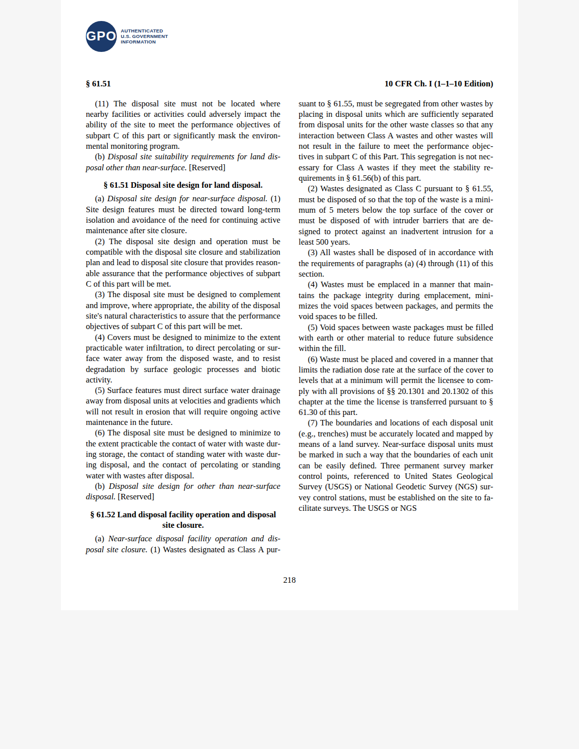GPO
Authenticated
U.S. Government
Information
§ 61.51
10 CFR Ch. I (1–1–10 Edition)
(11) The disposal site must not be located where nearby facilities or activities could adversely impact the ability of the site to meet the performance objectives of subpart C of this part or significantly mask the environmental monitoring program.
(b) Disposal site suitability requirements for land disposal other than near-surface. [Reserved]
§ 61.51 Disposal site design for land disposal.
(a) Disposal site design for near-surface disposal. (1) Site design features must be directed toward long-term isolation and avoidance of the need for continuing active maintenance after site closure.
(2) The disposal site design and operation must be compatible with the disposal site closure and stabilization plan and lead to disposal site closure that provides reasonable assurance that the performance objectives of subpart C of this part will be met.
(3) The disposal site must be designed to complement and improve, where appropriate, the ability of the disposal site's natural characteristics to assure that the performance objectives of subpart C of this part will be met.
(4) Covers must be designed to minimize to the extent practicable water infiltration, to direct percolating or surface water away from the disposed waste, and to resist degradation by surface geologic processes and biotic activity.
(5) Surface features must direct surface water drainage away from disposal units at velocities and gradients which will not result in erosion that will require ongoing active maintenance in the future.
(6) The disposal site must be designed to minimize to the extent practicable the contact of water with waste during storage, the contact of standing water with waste during disposal, and the contact of percolating or standing water with wastes after disposal.
(b) Disposal site design for other than near-surface disposal. [Reserved]
§ 61.52 Land disposal facility operation and disposal site closure.
(a) Near-surface disposal facility operation and disposal site closure. (1) Wastes designated as Class A pursuant to § 61.55, must be segregated from other wastes by placing in disposal units which are sufficiently separated from disposal units for the other waste classes so that any interaction between Class A wastes and other wastes will not result in the failure to meet the performance objectives in subpart C of this Part. This segregation is not necessary for Class A wastes if they meet the stability requirements in § 61.56(b) of this part.
(2) Wastes designated as Class C pursuant to § 61.55, must be disposed of so that the top of the waste is a minimum of 5 meters below the top surface of the cover or must be disposed of with intruder barriers that are designed to protect against an inadvertent intrusion for a least 500 years.
(3) All wastes shall be disposed of in accordance with the requirements of paragraphs (a) (4) through (11) of this section.
(4) Wastes must be emplaced in a manner that maintains the package integrity during emplacement, minimizes the void spaces between packages, and permits the void spaces to be filled.
(5) Void spaces between waste packages must be filled with earth or other material to reduce future subsidence within the fill.
(6) Waste must be placed and covered in a manner that limits the radiation dose rate at the surface of the cover to levels that at a minimum will permit the licensee to comply with all provisions of §§ 20.1301 and 20.1302 of this chapter at the time the license is transferred pursuant to § 61.30 of this part.
(7) The boundaries and locations of each disposal unit (e.g., trenches) must be accurately located and mapped by means of a land survey. Near-surface disposal units must be marked in such a way that the boundaries of each unit can be easily defined. Three permanent survey marker control points, referenced to United States Geological Survey (USGS) or National Geodetic Survey (NGS) survey control stations, must be established on the site to facilitate surveys. The USGS or NGS
218